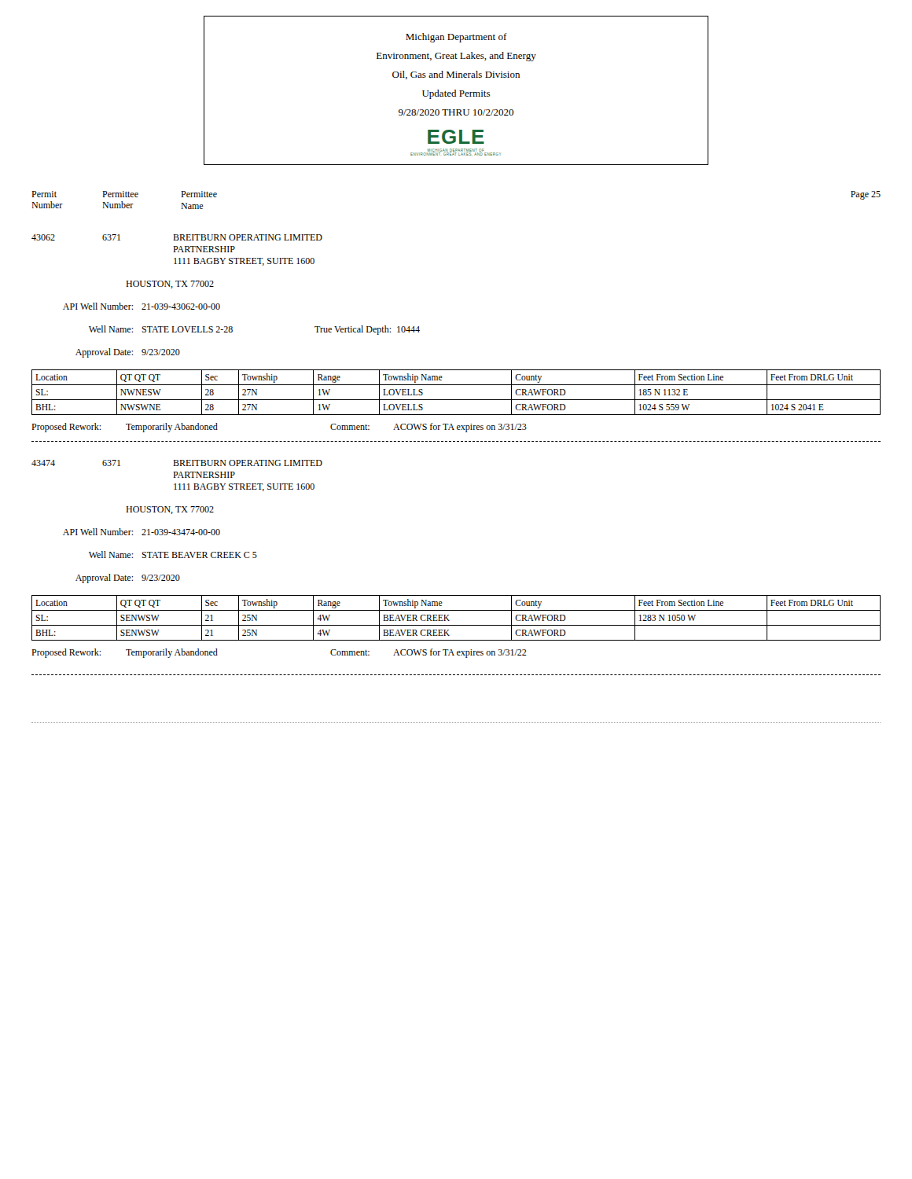Michigan Department of
Environment, Great Lakes, and Energy
Oil, Gas and Minerals Division
Updated Permits
9/28/2020 THRU 10/2/2020
EGLE
MICHIGAN DEPARTMENT OF
ENVIRONMENT, GREAT LAKES, AND ENERGY
Permit
Number
Permittee
Number
Permittee
Name
Page 25
43062
6371
BREITBURN OPERATING LIMITED
PARTNERSHIP
1111 BAGBY STREET, SUITE 1600
HOUSTON, TX 77002
API Well Number:
21-039-43062-00-00
Well Name:
STATE LOVELLS 2-28
True Vertical Depth: 10444
Approval Date:
9/23/2020
| Location | QT QT QT | Sec | Township | Range | Township Name | County | Feet From Section Line | Feet From DRLG Unit |
| --- | --- | --- | --- | --- | --- | --- | --- | --- |
| SL: | NWNESW | 28 | 27N | 1W | LOVELLS | CRAWFORD | 185 N 1132 E | |
| BHL: | NWSWNE | 28 | 27N | 1W | LOVELLS | CRAWFORD | 1024 S 559 W | 1024 S 2041 E |
Proposed Rework:
Temporarily Abandoned
Comment:
ACOWS for TA expires on 3/31/23
43474
6371
BREITBURN OPERATING LIMITED
PARTNERSHIP
1111 BAGBY STREET, SUITE 1600
HOUSTON, TX 77002
API Well Number:
21-039-43474-00-00
Well Name:
STATE BEAVER CREEK C 5
Approval Date:
9/23/2020
| Location | QT QT QT | Sec | Township | Range | Township Name | County | Feet From Section Line | Feet From DRLG Unit |
| --- | --- | --- | --- | --- | --- | --- | --- | --- |
| SL: | SENWSW | 21 | 25N | 4W | BEAVER CREEK | CRAWFORD | 1283 N 1050 W | |
| BHL: | SENWSW | 21 | 25N | 4W | BEAVER CREEK | CRAWFORD | | |
Proposed Rework:
Temporarily Abandoned
Comment:
ACOWS for TA expires on 3/31/22